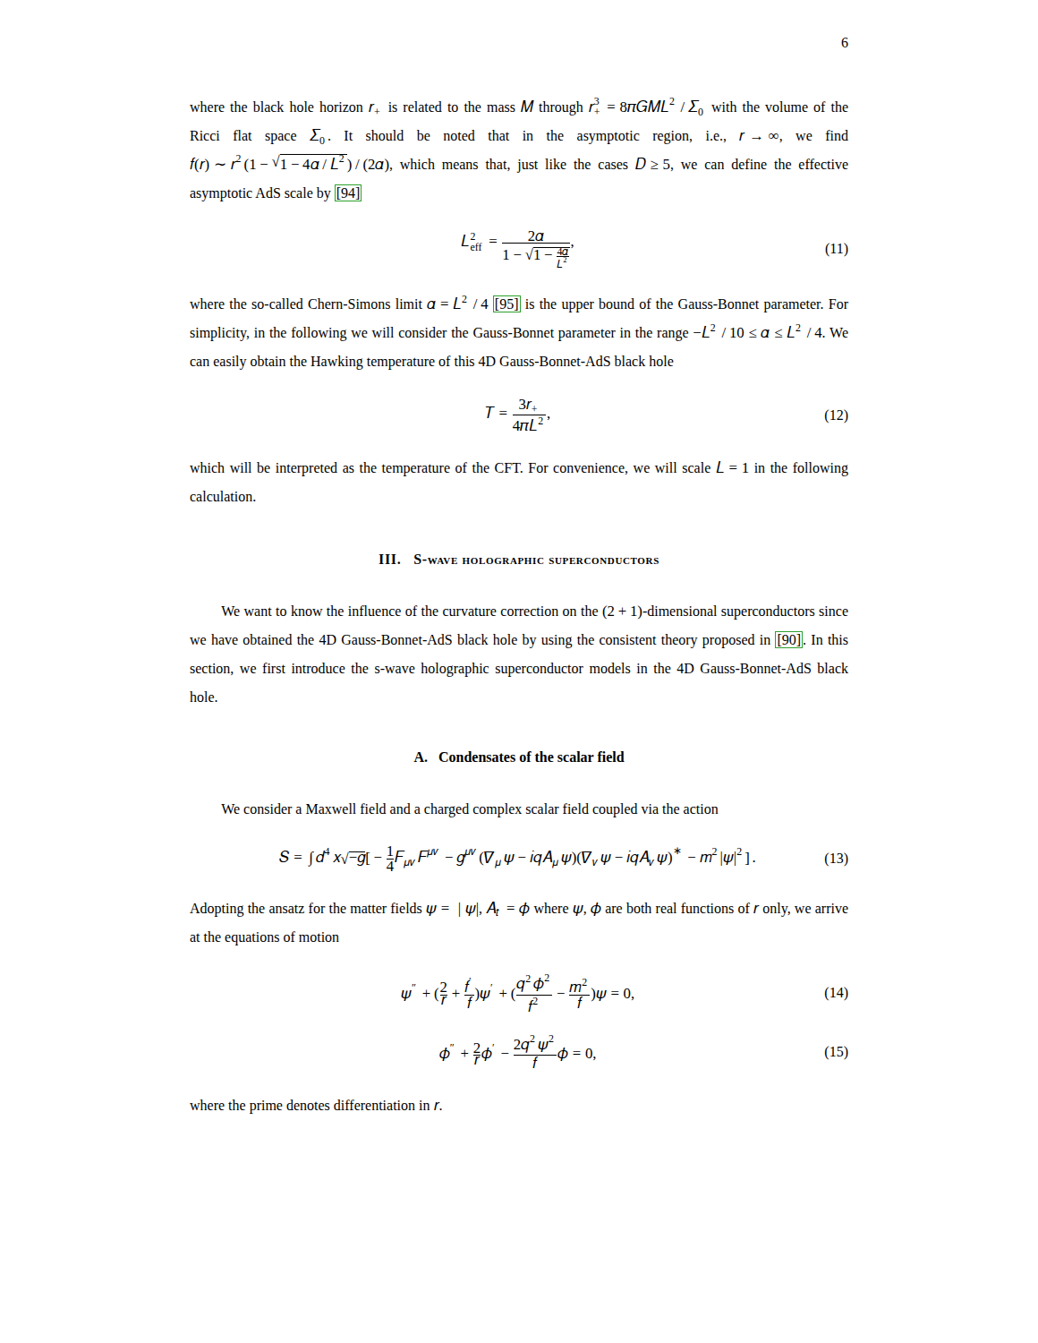6
where the black hole horizon r+ is related to the mass M through r+3=8πGML2/Σ0 with the volume of the Ricci flat space Σ0. It should be noted that in the asymptotic region, i.e., r→∞, we find f(r)∼r2(1−1−4α/L2)/(2α), which means that, just like the cases D≥5, we can define the effective asymptotic AdS scale by [94]
Leff2 = 2α 1−1−4αL2 , (11)
where the so-called Chern-Simons limit α=L2/4 [95] is the upper bound of the Gauss-Bonnet parameter. For simplicity, in the following we will consider the Gauss-Bonnet parameter in the range −L2/10≤α≤L2/4. We can easily obtain the Hawking temperature of this 4D Gauss-Bonnet-AdS black hole
T= 3r+ 4πL2 , (12)
which will be interpreted as the temperature of the CFT. For convenience, we will scale L=1 in the following calculation.
III. S-wave holographic superconductors
We want to know the influence of the curvature correction on the (2+1)-dimensional superconductors since we have obtained the 4D Gauss-Bonnet-AdS black hole by using the consistent theory proposed in [90]. In this section, we first introduce the s-wave holographic superconductor models in the 4D Gauss-Bonnet-AdS black hole.
A. Condensates of the scalar field
We consider a Maxwell field and a charged complex scalar field coupled via the action
S=∫d4x−g [ −14FμνFμν −gμν (∇μψ−iqAμψ) (∇νψ−iqAνψ)∗ −m2|ψ|2 ] . (13)
Adopting the ansatz for the matter fields ψ=|ψ|, At=ϕ where ψ, ϕ are both real functions of r only, we arrive at the equations of motion
ψ″ + (2r+f′f) ψ′ + (q2ϕ2f2−m2f) ψ=0, (14)
ϕ″ + 2rϕ′ − 2q2ψ2f ϕ=0, (15)
where the prime denotes differentiation in r.